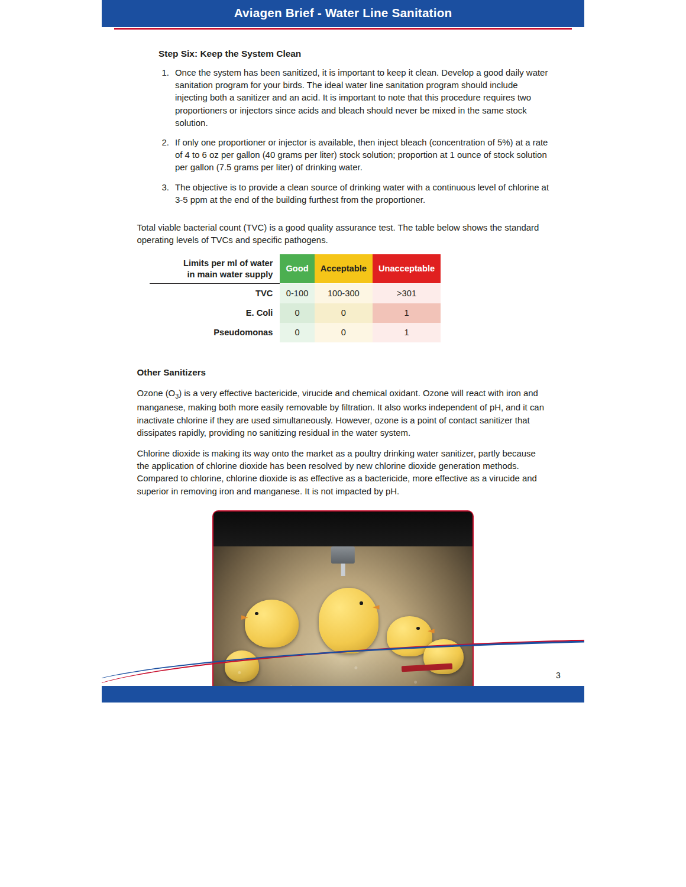Aviagen Brief - Water Line Sanitation
Step Six: Keep the System Clean
Once the system has been sanitized, it is important to keep it clean. Develop a good daily water sanitation program for your birds. The ideal water line sanitation program should include injecting both a sanitizer and an acid. It is important to note that this procedure requires two proportioners or injectors since acids and bleach should never be mixed in the same stock solution.
If only one proportioner or injector is available, then inject bleach (concentration of 5%) at a rate of 4 to 6 oz per gallon (40 grams per liter) stock solution; proportion at 1 ounce of stock solution per gallon (7.5 grams per liter) of drinking water.
The objective is to provide a clean source of drinking water with a continuous level of chlorine at 3-5 ppm at the end of the building furthest from the proportioner.
Total viable bacterial count (TVC) is a good quality assurance test. The table below shows the standard operating levels of TVCs and specific pathogens.
| Limits per ml of water in main water supply | Good | Acceptable | Unacceptable |
| --- | --- | --- | --- |
| TVC | 0-100 | 100-300 | >301 |
| E. Coli | 0 | 0 | 1 |
| Pseudomonas | 0 | 0 | 1 |
Other Sanitizers
Ozone (O3) is a very effective bactericide, virucide and chemical oxidant. Ozone will react with iron and manganese, making both more easily removable by filtration. It also works independent of pH, and it can inactivate chlorine if they are used simultaneously. However, ozone is a point of contact sanitizer that dissipates rapidly, providing no sanitizing residual in the water system.
Chlorine dioxide is making its way onto the market as a poultry drinking water sanitizer, partly because the application of chlorine dioxide has been resolved by new chlorine dioxide generation methods. Compared to chlorine, chlorine dioxide is as effective as a bactericide, more effective as a virucide and superior in removing iron and manganese. It is not impacted by pH.
3